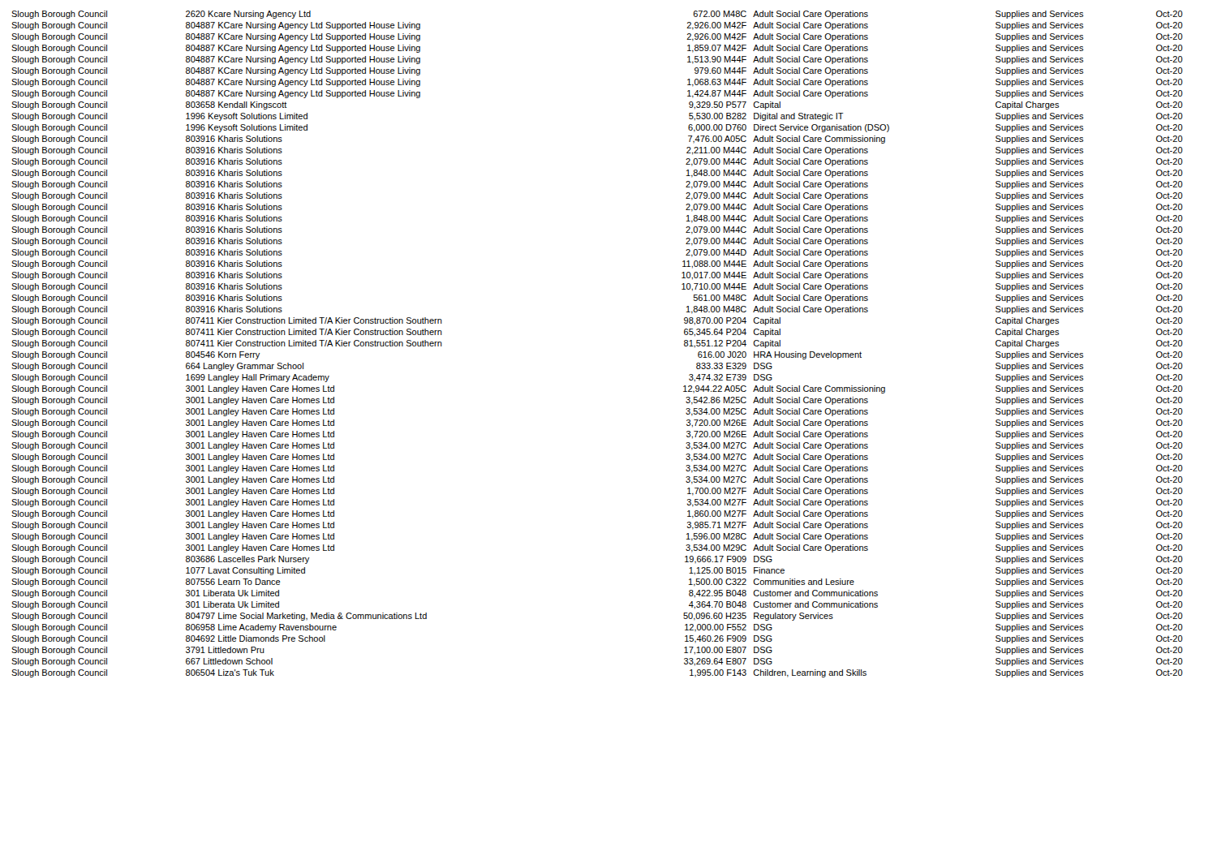| Slough Borough Council | 2620 Kcare Nursing Agency Ltd | 672.00 M48C | Adult Social Care Operations | Supplies and Services | Oct-20 |
| Slough Borough Council | 804887 KCare Nursing Agency Ltd Supported House Living | 2,926.00 M42F | Adult Social Care Operations | Supplies and Services | Oct-20 |
| Slough Borough Council | 804887 KCare Nursing Agency Ltd Supported House Living | 2,926.00 M42F | Adult Social Care Operations | Supplies and Services | Oct-20 |
| Slough Borough Council | 804887 KCare Nursing Agency Ltd Supported House Living | 1,859.07 M42F | Adult Social Care Operations | Supplies and Services | Oct-20 |
| Slough Borough Council | 804887 KCare Nursing Agency Ltd Supported House Living | 1,513.90 M44F | Adult Social Care Operations | Supplies and Services | Oct-20 |
| Slough Borough Council | 804887 KCare Nursing Agency Ltd Supported House Living | 979.60 M44F | Adult Social Care Operations | Supplies and Services | Oct-20 |
| Slough Borough Council | 804887 KCare Nursing Agency Ltd Supported House Living | 1,068.63 M44F | Adult Social Care Operations | Supplies and Services | Oct-20 |
| Slough Borough Council | 804887 KCare Nursing Agency Ltd Supported House Living | 1,424.87 M44F | Adult Social Care Operations | Supplies and Services | Oct-20 |
| Slough Borough Council | 803658 Kendall Kingscott | 9,329.50 P577 | Capital | Capital Charges | Oct-20 |
| Slough Borough Council | 1996 Keysoft Solutions Limited | 5,530.00 B282 | Digital and Strategic IT | Supplies and Services | Oct-20 |
| Slough Borough Council | 1996 Keysoft Solutions Limited | 6,000.00 D760 | Direct Service Organisation (DSO) | Supplies and Services | Oct-20 |
| Slough Borough Council | 803916 Kharis Solutions | 7,476.00 A05C | Adult Social Care Commissioning | Supplies and Services | Oct-20 |
| Slough Borough Council | 803916 Kharis Solutions | 2,211.00 M44C | Adult Social Care Operations | Supplies and Services | Oct-20 |
| Slough Borough Council | 803916 Kharis Solutions | 2,079.00 M44C | Adult Social Care Operations | Supplies and Services | Oct-20 |
| Slough Borough Council | 803916 Kharis Solutions | 1,848.00 M44C | Adult Social Care Operations | Supplies and Services | Oct-20 |
| Slough Borough Council | 803916 Kharis Solutions | 2,079.00 M44C | Adult Social Care Operations | Supplies and Services | Oct-20 |
| Slough Borough Council | 803916 Kharis Solutions | 2,079.00 M44C | Adult Social Care Operations | Supplies and Services | Oct-20 |
| Slough Borough Council | 803916 Kharis Solutions | 2,079.00 M44C | Adult Social Care Operations | Supplies and Services | Oct-20 |
| Slough Borough Council | 803916 Kharis Solutions | 1,848.00 M44C | Adult Social Care Operations | Supplies and Services | Oct-20 |
| Slough Borough Council | 803916 Kharis Solutions | 2,079.00 M44C | Adult Social Care Operations | Supplies and Services | Oct-20 |
| Slough Borough Council | 803916 Kharis Solutions | 2,079.00 M44C | Adult Social Care Operations | Supplies and Services | Oct-20 |
| Slough Borough Council | 803916 Kharis Solutions | 2,079.00 M44D | Adult Social Care Operations | Supplies and Services | Oct-20 |
| Slough Borough Council | 803916 Kharis Solutions | 11,088.00 M44E | Adult Social Care Operations | Supplies and Services | Oct-20 |
| Slough Borough Council | 803916 Kharis Solutions | 10,017.00 M44E | Adult Social Care Operations | Supplies and Services | Oct-20 |
| Slough Borough Council | 803916 Kharis Solutions | 10,710.00 M44E | Adult Social Care Operations | Supplies and Services | Oct-20 |
| Slough Borough Council | 803916 Kharis Solutions | 561.00 M48C | Adult Social Care Operations | Supplies and Services | Oct-20 |
| Slough Borough Council | 803916 Kharis Solutions | 1,848.00 M48C | Adult Social Care Operations | Supplies and Services | Oct-20 |
| Slough Borough Council | 807411 Kier Construction Limited T/A Kier Construction Southern | 98,870.00 P204 | Capital | Capital Charges | Oct-20 |
| Slough Borough Council | 807411 Kier Construction Limited T/A Kier Construction Southern | 65,345.64 P204 | Capital | Capital Charges | Oct-20 |
| Slough Borough Council | 807411 Kier Construction Limited T/A Kier Construction Southern | 81,551.12 P204 | Capital | Capital Charges | Oct-20 |
| Slough Borough Council | 804546 Korn Ferry | 616.00 J020 | HRA Housing Development | Supplies and Services | Oct-20 |
| Slough Borough Council | 664 Langley Grammar School | 833.33 E329 | DSG | Supplies and Services | Oct-20 |
| Slough Borough Council | 1699 Langley Hall Primary Academy | 3,474.32 E739 | DSG | Supplies and Services | Oct-20 |
| Slough Borough Council | 3001 Langley Haven Care Homes Ltd | 12,944.22 A05C | Adult Social Care Commissioning | Supplies and Services | Oct-20 |
| Slough Borough Council | 3001 Langley Haven Care Homes Ltd | 3,542.86 M25C | Adult Social Care Operations | Supplies and Services | Oct-20 |
| Slough Borough Council | 3001 Langley Haven Care Homes Ltd | 3,534.00 M25C | Adult Social Care Operations | Supplies and Services | Oct-20 |
| Slough Borough Council | 3001 Langley Haven Care Homes Ltd | 3,720.00 M26E | Adult Social Care Operations | Supplies and Services | Oct-20 |
| Slough Borough Council | 3001 Langley Haven Care Homes Ltd | 3,720.00 M26E | Adult Social Care Operations | Supplies and Services | Oct-20 |
| Slough Borough Council | 3001 Langley Haven Care Homes Ltd | 3,534.00 M27C | Adult Social Care Operations | Supplies and Services | Oct-20 |
| Slough Borough Council | 3001 Langley Haven Care Homes Ltd | 3,534.00 M27C | Adult Social Care Operations | Supplies and Services | Oct-20 |
| Slough Borough Council | 3001 Langley Haven Care Homes Ltd | 3,534.00 M27C | Adult Social Care Operations | Supplies and Services | Oct-20 |
| Slough Borough Council | 3001 Langley Haven Care Homes Ltd | 3,534.00 M27C | Adult Social Care Operations | Supplies and Services | Oct-20 |
| Slough Borough Council | 3001 Langley Haven Care Homes Ltd | 1,700.00 M27F | Adult Social Care Operations | Supplies and Services | Oct-20 |
| Slough Borough Council | 3001 Langley Haven Care Homes Ltd | 3,534.00 M27F | Adult Social Care Operations | Supplies and Services | Oct-20 |
| Slough Borough Council | 3001 Langley Haven Care Homes Ltd | 1,860.00 M27F | Adult Social Care Operations | Supplies and Services | Oct-20 |
| Slough Borough Council | 3001 Langley Haven Care Homes Ltd | 3,985.71 M27F | Adult Social Care Operations | Supplies and Services | Oct-20 |
| Slough Borough Council | 3001 Langley Haven Care Homes Ltd | 1,596.00 M28C | Adult Social Care Operations | Supplies and Services | Oct-20 |
| Slough Borough Council | 3001 Langley Haven Care Homes Ltd | 3,534.00 M29C | Adult Social Care Operations | Supplies and Services | Oct-20 |
| Slough Borough Council | 803686 Lascelles Park Nursery | 19,666.17 F909 | DSG | Supplies and Services | Oct-20 |
| Slough Borough Council | 1077 Lavat Consulting Limited | 1,125.00 B015 | Finance | Supplies and Services | Oct-20 |
| Slough Borough Council | 807556 Learn To Dance | 1,500.00 C322 | Communities and Lesiure | Supplies and Services | Oct-20 |
| Slough Borough Council | 301 Liberata Uk Limited | 8,422.95 B048 | Customer and Communications | Supplies and Services | Oct-20 |
| Slough Borough Council | 301 Liberata Uk Limited | 4,364.70 B048 | Customer and Communications | Supplies and Services | Oct-20 |
| Slough Borough Council | 804797 Lime Social Marketing, Media & Communications Ltd | 50,096.60 H235 | Regulatory Services | Supplies and Services | Oct-20 |
| Slough Borough Council | 806958 Lime Academy Ravensbourne | 12,000.00 F552 | DSG | Supplies and Services | Oct-20 |
| Slough Borough Council | 804692 Little Diamonds Pre School | 15,460.26 F909 | DSG | Supplies and Services | Oct-20 |
| Slough Borough Council | 3791 Littledown Pru | 17,100.00 E807 | DSG | Supplies and Services | Oct-20 |
| Slough Borough Council | 667 Littledown School | 33,269.64 E807 | DSG | Supplies and Services | Oct-20 |
| Slough Borough Council | 806504 Liza's Tuk Tuk | 1,995.00 F143 | Children, Learning and Skills | Supplies and Services | Oct-20 |